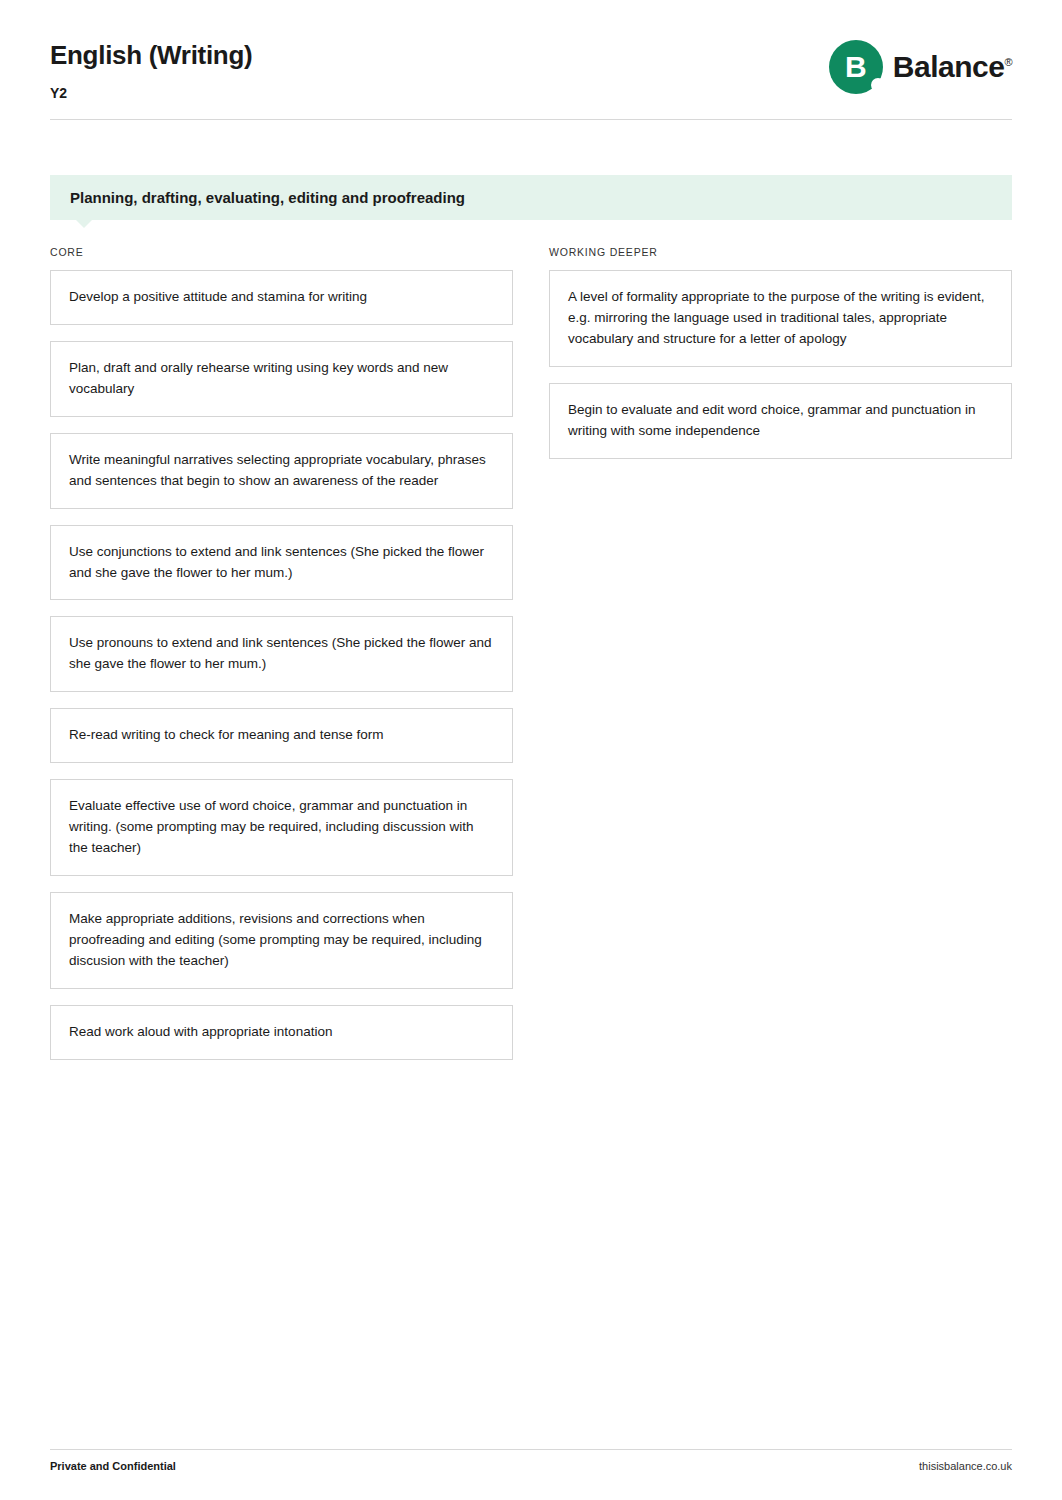English (Writing)
Y2
B
Balance®
Planning, drafting, evaluating, editing and proofreading
CORE
Develop a positive attitude and stamina for writing
Plan, draft and orally rehearse writing using key words and new vocabulary
Write meaningful narratives selecting appropriate vocabulary, phrases and sentences that begin to show an awareness of the reader
Use conjunctions to extend and link sentences (She picked the flower and she gave the flower to her mum.)
Use pronouns to extend and link sentences (She picked the flower and she gave the flower to her mum.)
Re-read writing to check for meaning and tense form
Evaluate effective use of word choice, grammar and punctuation in writing. (some prompting may be required, including discussion with the teacher)
Make appropriate additions, revisions and corrections when proofreading and editing (some prompting may be required, including discusion with the teacher)
Read work aloud with appropriate intonation
WORKING DEEPER
A level of formality appropriate to the purpose of the writing is evident, e.g. mirroring the language used in traditional tales, appropriate vocabulary and structure for a letter of apology
Begin to evaluate and edit word choice, grammar and punctuation in writing with some independence
Private and Confidential
thisisbalance.co.uk